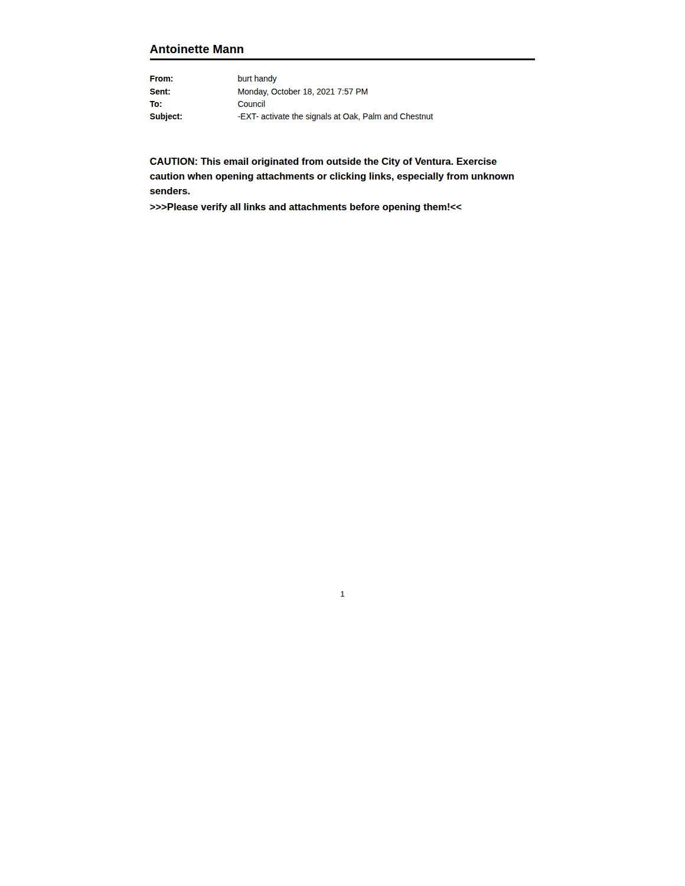Antoinette Mann
| From: | burt handy |
| Sent: | Monday, October 18, 2021 7:57 PM |
| To: | Council |
| Subject: | -EXT- activate the signals at Oak, Palm and Chestnut |
CAUTION: This email originated from outside the City of Ventura. Exercise caution when opening attachments or clicking links, especially from unknown senders. >>>Please verify all links and attachments before opening them!<<
1